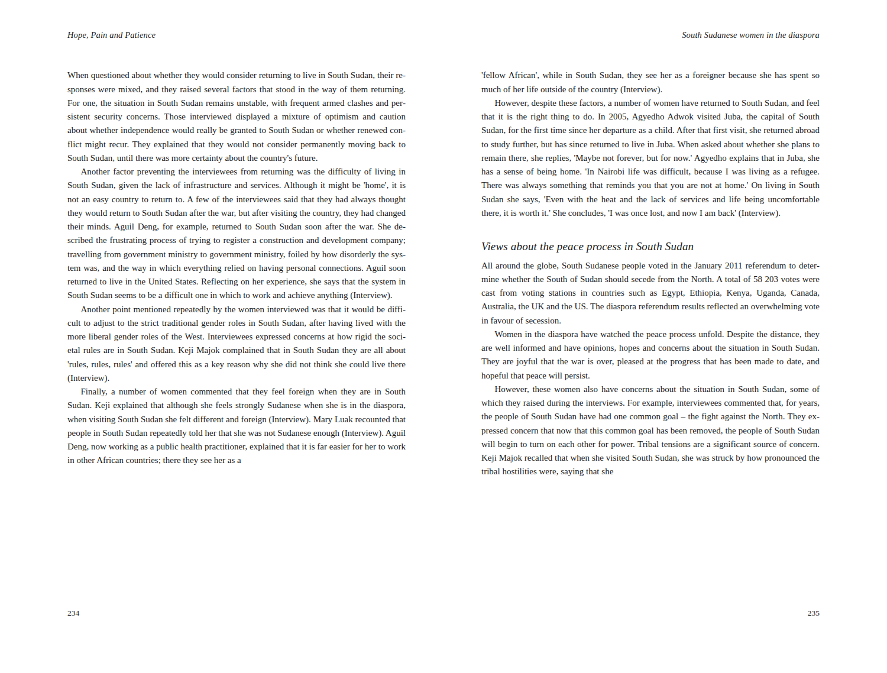Hope, Pain and Patience
When questioned about whether they would consider returning to live in South Sudan, their responses were mixed, and they raised several factors that stood in the way of them returning. For one, the situation in South Sudan remains unstable, with frequent armed clashes and persistent security concerns. Those interviewed displayed a mixture of optimism and caution about whether independence would really be granted to South Sudan or whether renewed conflict might recur. They explained that they would not consider permanently moving back to South Sudan, until there was more certainty about the country's future.
Another factor preventing the interviewees from returning was the difficulty of living in South Sudan, given the lack of infrastructure and services. Although it might be 'home', it is not an easy country to return to. A few of the interviewees said that they had always thought they would return to South Sudan after the war, but after visiting the country, they had changed their minds. Aguil Deng, for example, returned to South Sudan soon after the war. She described the frustrating process of trying to register a construction and development company; travelling from government ministry to government ministry, foiled by how disorderly the system was, and the way in which everything relied on having personal connections. Aguil soon returned to live in the United States. Reflecting on her experience, she says that the system in South Sudan seems to be a difficult one in which to work and achieve anything (Interview).
Another point mentioned repeatedly by the women interviewed was that it would be difficult to adjust to the strict traditional gender roles in South Sudan, after having lived with the more liberal gender roles of the West. Interviewees expressed concerns at how rigid the societal rules are in South Sudan. Keji Majok complained that in South Sudan they are all about 'rules, rules, rules' and offered this as a key reason why she did not think she could live there (Interview).
Finally, a number of women commented that they feel foreign when they are in South Sudan. Keji explained that although she feels strongly Sudanese when she is in the diaspora, when visiting South Sudan she felt different and foreign (Interview). Mary Luak recounted that people in South Sudan repeatedly told her that she was not Sudanese enough (Interview). Aguil Deng, now working as a public health practitioner, explained that it is far easier for her to work in other African countries; there they see her as a
234
South Sudanese women in the diaspora
'fellow African', while in South Sudan, they see her as a foreigner because she has spent so much of her life outside of the country (Interview).
However, despite these factors, a number of women have returned to South Sudan, and feel that it is the right thing to do. In 2005, Agyedho Adwok visited Juba, the capital of South Sudan, for the first time since her departure as a child. After that first visit, she returned abroad to study further, but has since returned to live in Juba. When asked about whether she plans to remain there, she replies, 'Maybe not forever, but for now.' Agyedho explains that in Juba, she has a sense of being home. 'In Nairobi life was difficult, because I was living as a refugee. There was always something that reminds you that you are not at home.' On living in South Sudan she says, 'Even with the heat and the lack of services and life being uncomfortable there, it is worth it.' She concludes, 'I was once lost, and now I am back' (Interview).
Views about the peace process in South Sudan
All around the globe, South Sudanese people voted in the January 2011 referendum to determine whether the South of Sudan should secede from the North. A total of 58 203 votes were cast from voting stations in countries such as Egypt, Ethiopia, Kenya, Uganda, Canada, Australia, the UK and the US. The diaspora referendum results reflected an overwhelming vote in favour of secession.
Women in the diaspora have watched the peace process unfold. Despite the distance, they are well informed and have opinions, hopes and concerns about the situation in South Sudan. They are joyful that the war is over, pleased at the progress that has been made to date, and hopeful that peace will persist.
However, these women also have concerns about the situation in South Sudan, some of which they raised during the interviews. For example, interviewees commented that, for years, the people of South Sudan have had one common goal – the fight against the North. They expressed concern that now that this common goal has been removed, the people of South Sudan will begin to turn on each other for power. Tribal tensions are a significant source of concern. Keji Majok recalled that when she visited South Sudan, she was struck by how pronounced the tribal hostilities were, saying that she
235